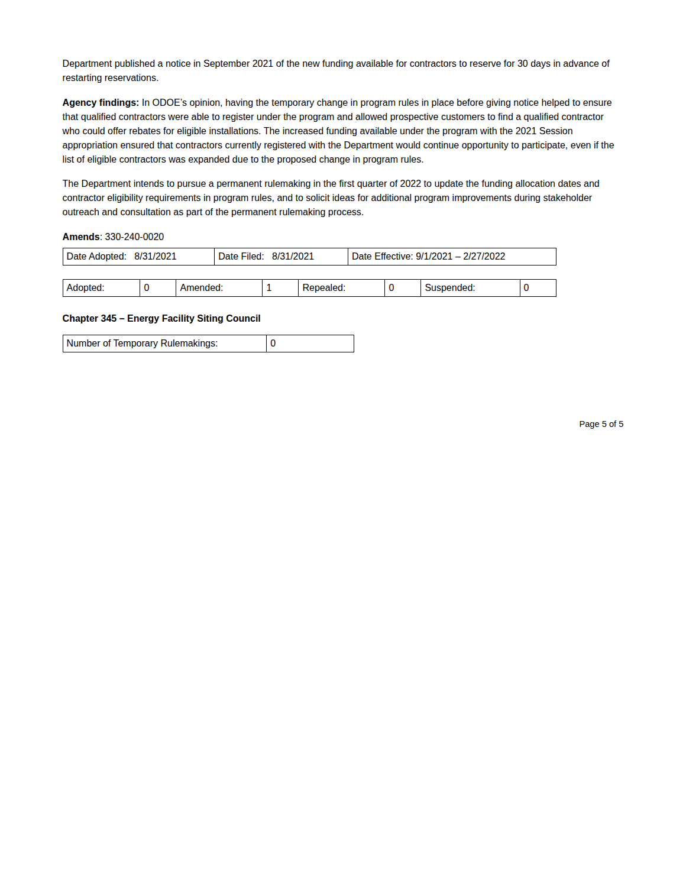Department published a notice in September 2021 of the new funding available for contractors to reserve for 30 days in advance of restarting reservations.
Agency findings: In ODOE’s opinion, having the temporary change in program rules in place before giving notice helped to ensure that qualified contractors were able to register under the program and allowed prospective customers to find a qualified contractor who could offer rebates for eligible installations. The increased funding available under the program with the 2021 Session appropriation ensured that contractors currently registered with the Department would continue opportunity to participate, even if the list of eligible contractors was expanded due to the proposed change in program rules.
The Department intends to pursue a permanent rulemaking in the first quarter of 2022 to update the funding allocation dates and contractor eligibility requirements in program rules, and to solicit ideas for additional program improvements during stakeholder outreach and consultation as part of the permanent rulemaking process.
Amends: 330-240-0020
| Date Adopted: 8/31/2021 | Date Filed: 8/31/2021 | Date Effective: 9/1/2021 – 2/27/2022 |
| Adopted: | 0 | Amended: | 1 | Repealed: | 0 | Suspended: | 0 |
Chapter 345 – Energy Facility Siting Council
| Number of Temporary Rulemakings: | 0 |
Page 5 of 5